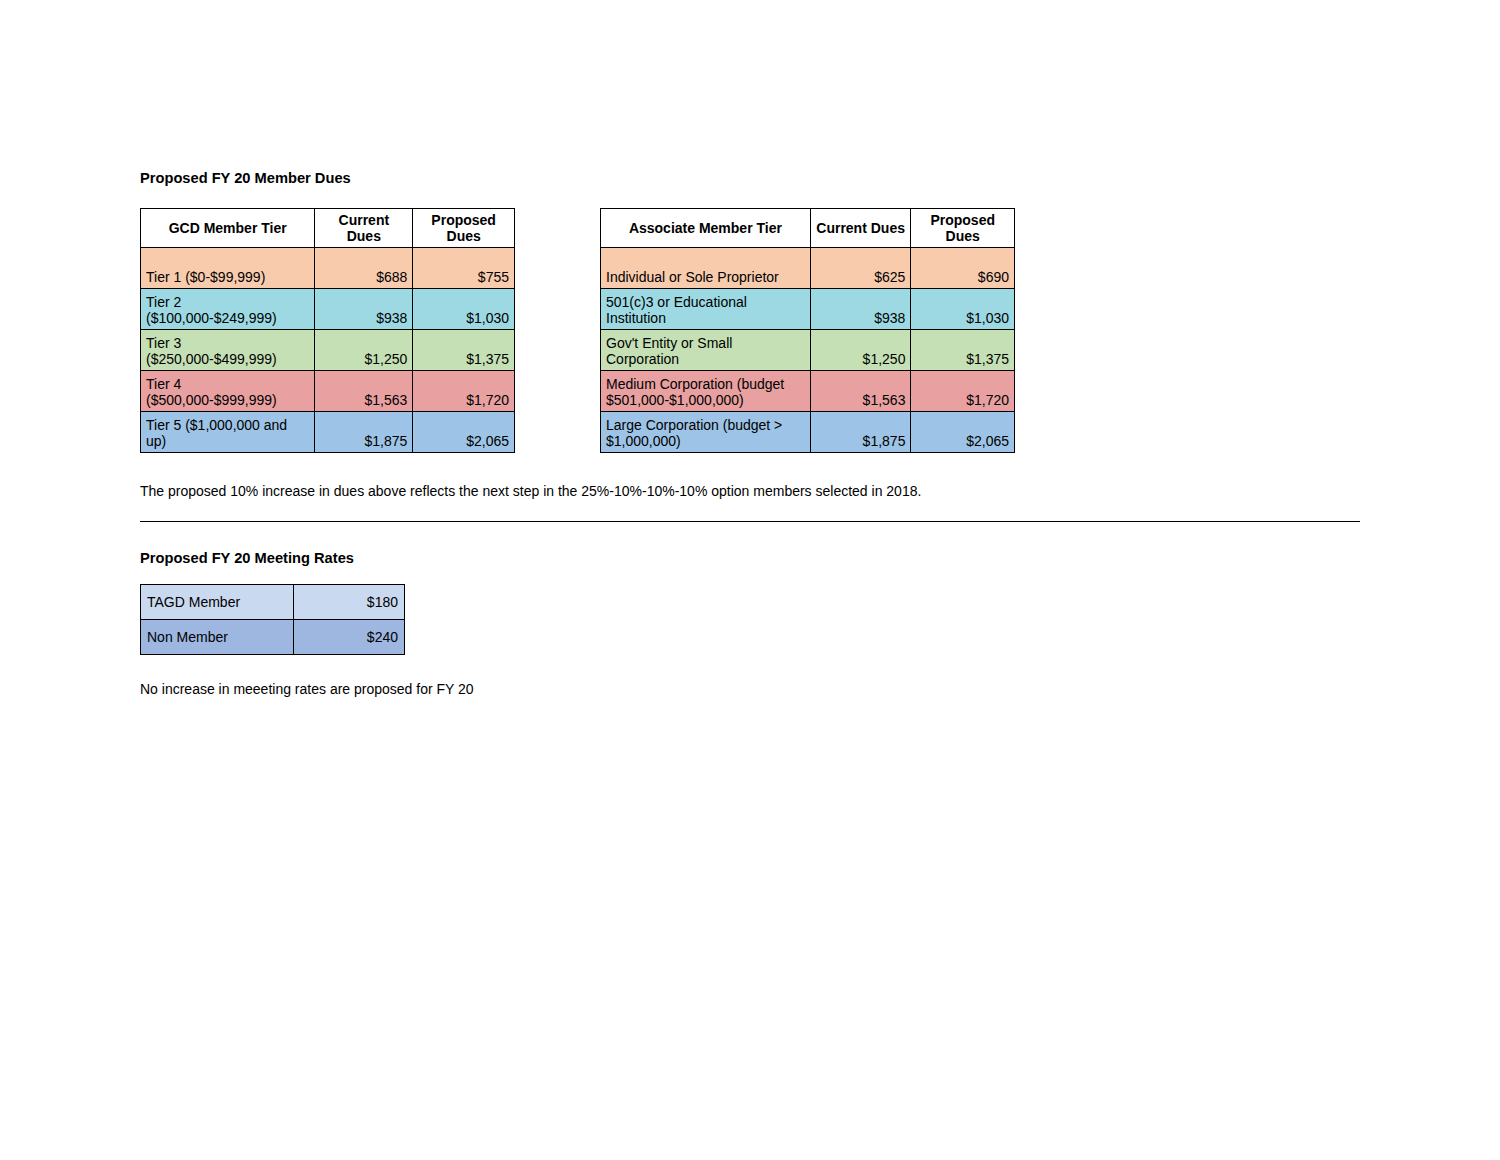Proposed FY 20 Member Dues
| GCD Member Tier | Current Dues | Proposed Dues |
| --- | --- | --- |
| Tier 1 ($0-$99,999) | $688 | $755 |
| Tier 2 ($100,000-$249,999) | $938 | $1,030 |
| Tier 3 ($250,000-$499,999) | $1,250 | $1,375 |
| Tier 4 ($500,000-$999,999) | $1,563 | $1,720 |
| Tier 5 ($1,000,000 and up) | $1,875 | $2,065 |
| Associate Member Tier | Current Dues | Proposed Dues |
| --- | --- | --- |
| Individual or Sole Proprietor | $625 | $690 |
| 501(c)3 or Educational Institution | $938 | $1,030 |
| Gov't Entity or Small Corporation | $1,250 | $1,375 |
| Medium Corporation (budget $501,000-$1,000,000) | $1,563 | $1,720 |
| Large Corporation (budget > $1,000,000) | $1,875 | $2,065 |
The proposed 10% increase in dues above reflects the next step in the 25%-10%-10%-10% option members selected in 2018.
Proposed FY 20 Meeting Rates
| TAGD Member | $180 |
| Non Member | $240 |
No increase in meeeting rates are proposed for FY 20